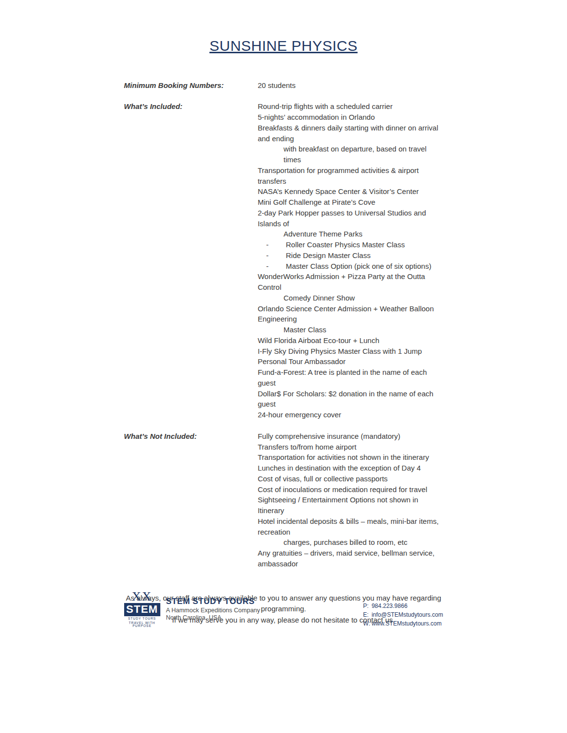SUNSHINE PHYSICS
| Minimum Booking Numbers: | 20 students |
| What’s Included: | Round-trip flights with a scheduled carrier 5-nights’ accommodation in Orlando Breakfasts & dinners daily starting with dinner on arrival and ending with breakfast on departure, based on travel times Transportation for programmed activities & airport transfers NASA’s Kennedy Space Center & Visitor’s Center Mini Golf Challenge at Pirate’s Cove 2-day Park Hopper passes to Universal Studios and Islands of Adventure Theme Parks Roller Coaster Physics Master Class Ride Design Master Class Master Class Option (pick one of six options) WonderWorks Admission + Pizza Party at the Outta Control Comedy Dinner Show Orlando Science Center Admission + Weather Balloon Engineering Master Class Wild Florida Airboat Eco-tour + Lunch I-Fly Sky Diving Physics Master Class with 1 Jump Personal Tour Ambassador Fund-a-Forest: A tree is planted in the name of each guest Dollar$ For Scholars: $2 donation in the name of each guest 24-hour emergency cover |
| What’s Not Included: | Fully comprehensive insurance (mandatory) Transfers to/from home airport Transportation for activities not shown in the itinerary Lunches in destination with the exception of Day 4 Cost of visas, full or collective passports Cost of inoculations or medication required for travel Sightseeing / Entertainment Options not shown in Itinerary Hotel incidental deposits & bills – meals, mini-bar items, recreation charges, purchases billed to room, etc Any gratuities – drivers, maid service, bellman service, ambassador |
As always, our staff are always available to you to answer any questions you may have regarding programming.
If we may serve you in any way, please do not hesitate to contact us.
XX STEM STUDY TOURS TRAVEL WITH PURPOSE
STEM STUDY TOURS
A Hammock Expeditions Company
North Carolina, USA
P: 984.223.9866
E: info@STEMstudytours.com
W: www.STEMstudytours.com